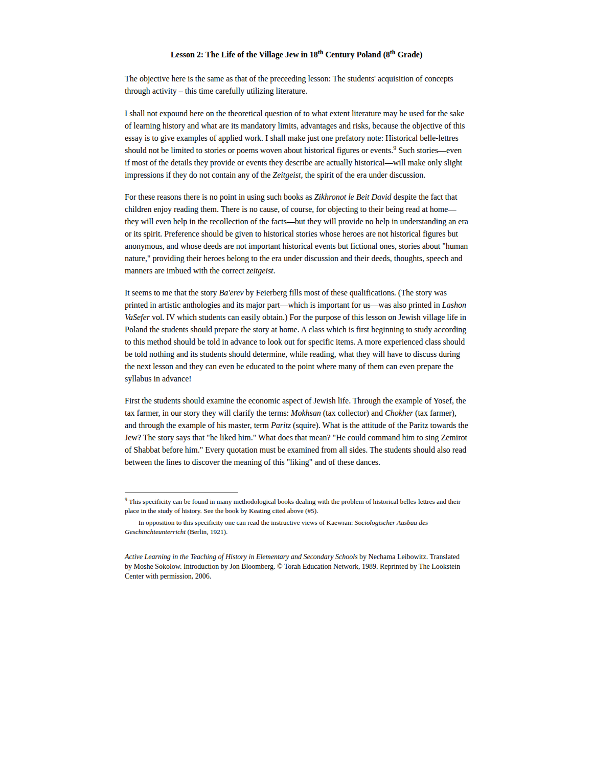Lesson 2: The Life of the Village Jew in 18th Century Poland (8th Grade)
The objective here is the same as that of the preceeding lesson: The students' acquisition of concepts through activity – this time carefully utilizing literature.
I shall not expound here on the theoretical question of to what extent literature may be used for the sake of learning history and what are its mandatory limits, advantages and risks, because the objective of this essay is to give examples of applied work. I shall make just one prefatory note: Historical belle-lettres should not be limited to stories or poems woven about historical figures or events.9 Such stories—even if most of the details they provide or events they describe are actually historical—will make only slight impressions if they do not contain any of the Zeitgeist, the spirit of the era under discussion.
For these reasons there is no point in using such books as Zikhronot le Beit David despite the fact that children enjoy reading them. There is no cause, of course, for objecting to their being read at home—they will even help in the recollection of the facts—but they will provide no help in understanding an era or its spirit. Preference should be given to historical stories whose heroes are not historical figures but anonymous, and whose deeds are not important historical events but fictional ones, stories about "human nature," providing their heroes belong to the era under discussion and their deeds, thoughts, speech and manners are imbued with the correct zeitgeist.
It seems to me that the story Ba'erev by Feierberg fills most of these qualifications. (The story was printed in artistic anthologies and its major part—which is important for us—was also printed in Lashon VaSefer vol. IV which students can easily obtain.) For the purpose of this lesson on Jewish village life in Poland the students should prepare the story at home. A class which is first beginning to study according to this method should be told in advance to look out for specific items. A more experienced class should be told nothing and its students should determine, while reading, what they will have to discuss during the next lesson and they can even be educated to the point where many of them can even prepare the syllabus in advance!
First the students should examine the economic aspect of Jewish life. Through the example of Yosef, the tax farmer, in our story they will clarify the terms: Mokhsan (tax collector) and Chokher (tax farmer), and through the example of his master, term Paritz (squire). What is the attitude of the Paritz towards the Jew? The story says that "he liked him." What does that mean? "He could command him to sing Zemirot of Shabbat before him." Every quotation must be examined from all sides. The students should also read between the lines to discover the meaning of this "liking" and of these dances.
9 This specificity can be found in many methodological books dealing with the problem of historical belles-lettres and their place in the study of history. See the book by Keating cited above (#5).
In opposition to this specificity one can read the instructive views of Kaewran: Sociologischer Ausbau des Geschinchteunterricht (Berlin, 1921).
Active Learning in the Teaching of History in Elementary and Secondary Schools by Nechama Leibowitz. Translated by Moshe Sokolow. Introduction by Jon Bloomberg. © Torah Education Network, 1989. Reprinted by The Lookstein Center with permission, 2006.